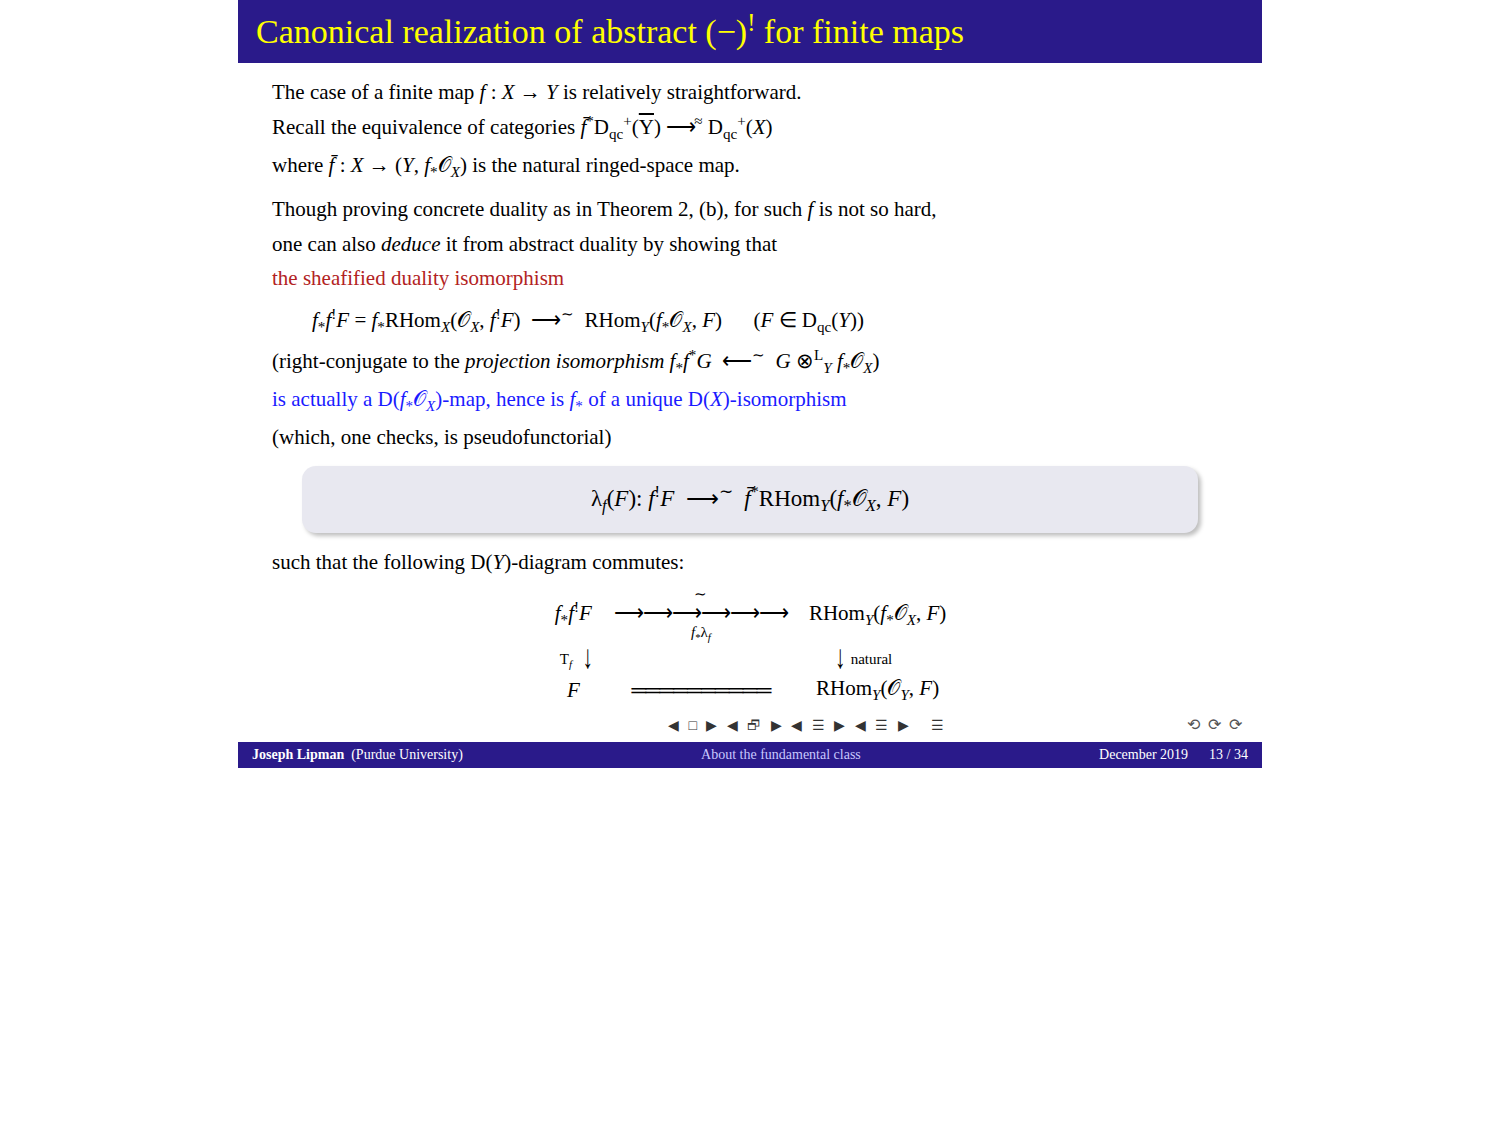Canonical realization of abstract (−)! for finite maps
The case of a finite map f : X → Y is relatively straightforward.
Recall the equivalence of categories f̄*Dqc+(Y) ⟶≈ Dqc+(X)
where f̄ : X → (Y, f*𝒪X) is the natural ringed-space map.
Though proving concrete duality as in Theorem 2, (b), for such f is not so hard,
one can also deduce it from abstract duality by showing that
the sheafified duality isomorphism
f*f!F = f*RHomX(𝒪X, f!F) ⟶∼ RHomY(f*𝒪X, F) (F ∈ Dqc(Y))
(right-conjugate to the projection isomorphism f*f*G ⟵∼ G ⊗LY f*𝒪X)
is actually a D(f*𝒪X)-map, hence is f* of a unique D(X)-isomorphism
(which, one checks, is pseudofunctorial)
λf(F): f!F ⟶∼ f̄*RHomY(f*𝒪X, F)
such that the following D(Y)-diagram commutes:
| f * f ! F | ∼ ⟶⟶⟶⟶⟶⟶ f * λ f | R Hom Y ( f * 𝒪 X , F ) |
| T f ↓ | | ↓ natural |
| F | ══════════ | R Hom Y (𝒪 Y , F ) |
◀ □ ▶ ◀ 🗗 ▶ ◀ ☰ ▶ ◀ ☰ ▶ ☰
⟲ ⟳ ⟳
Joseph Lipman (Purdue University) About the fundamental class December 2019 13 / 34